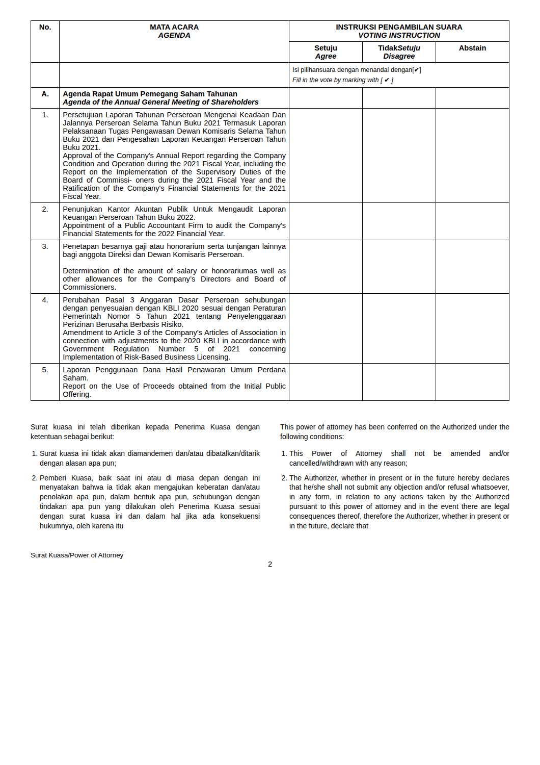| No. | MATA ACARA AGENDA | INSTRUKSI PENGAMBILAN SUARA VOTING INSTRUCTION |
| --- | --- | --- |
| Setuju Agree | Tidak Setuju Disagree | Abstain |
| | | Isi pilihansuara dengan menandai dengan[ ✔ ] Fill in the vote by marking with [ ✔ ] |
| A. | Agenda Rapat Umum Pemegang Saham Tahunan Agenda of the Annual General Meeting of Shareholders | | | |
| 1. | Persetujuan Laporan Tahunan Perseroan Mengenai Keadaan Dan Jalannya Perseroan Selama Tahun Buku 2021 Termasuk Laporan Pelaksanaan Tugas Pengawasan Dewan Komisaris Selama Tahun Buku 2021 dan Pengesahan Laporan Keuangan Perseroan Tahun Buku 2021. Approval of the Company's Annual Report regarding the Company Condition and Operation during the 2021 Fiscal Year, including the Report on the Implementation of the Supervisory Duties of the Board of Commissi- oners during the 2021 Fiscal Year and the Ratification of the Company's Financial Statements for the 2021 Fiscal Year. | | | |
| 2. | Penunjukan Kantor Akuntan Publik Untuk Mengaudit Laporan Keuangan Perseroan Tahun Buku 2022. Appointment of a Public Accountant Firm to audit the Company's Financial Statements for the 2022 Financial Year. | | | |
| 3. | Penetapan besarnya gaji atau honorarium serta tunjangan lainnya bagi anggota Direksi dan Dewan Komisaris Perseroan. Determination of the amount of salary or honorariumas well as other allowances for the Company’s Directors and Board of Commissioners. | | | |
| 4. | Perubahan Pasal 3 Anggaran Dasar Perseroan sehubungan dengan penyesuaian dengan KBLI 2020 sesuai dengan Peraturan Pemerintah Nomor 5 Tahun 2021 tentang Penyelenggaraan Perizinan Berusaha Berbasis Risiko. Amendment to Article 3 of the Company's Articles of Association in connection with adjustments to the 2020 KBLI in accordance with Government Regulation Number 5 of 2021 concerning Implementation of Risk-Based Business Licensing. | | | |
| 5. | Laporan Penggunaan Dana Hasil Penawaran Umum Perdana Saham. Report on the Use of Proceeds obtained from the Initial Public Offering. | | | |
Surat kuasa ini telah diberikan kepada Penerima Kuasa dengan ketentuan sebagai berikut:
Surat kuasa ini tidak akan diamandemen dan/atau dibatalkan/ditarik dengan alasan apa pun;
Pemberi Kuasa, baik saat ini atau di masa depan dengan ini menyatakan bahwa ia tidak akan mengajukan keberatan dan/atau penolakan apa pun, dalam bentuk apa pun, sehubungan dengan tindakan apa pun yang dilakukan oleh Penerima Kuasa sesuai dengan surat kuasa ini dan dalam hal jika ada konsekuensi hukumnya, oleh karena itu
This power of attorney has been conferred on the Authorized under the following conditions:
This Power of Attorney shall not be amended and/or cancelled/withdrawn with any reason;
The Authorizer, whether in present or in the future hereby declares that he/she shall not submit any objection and/or refusal whatsoever, in any form, in relation to any actions taken by the Authorized pursuant to this power of attorney and in the event there are legal consequences thereof, therefore the Authorizer, whether in present or in the future, declare that
Surat Kuasa/Power of Attorney
2